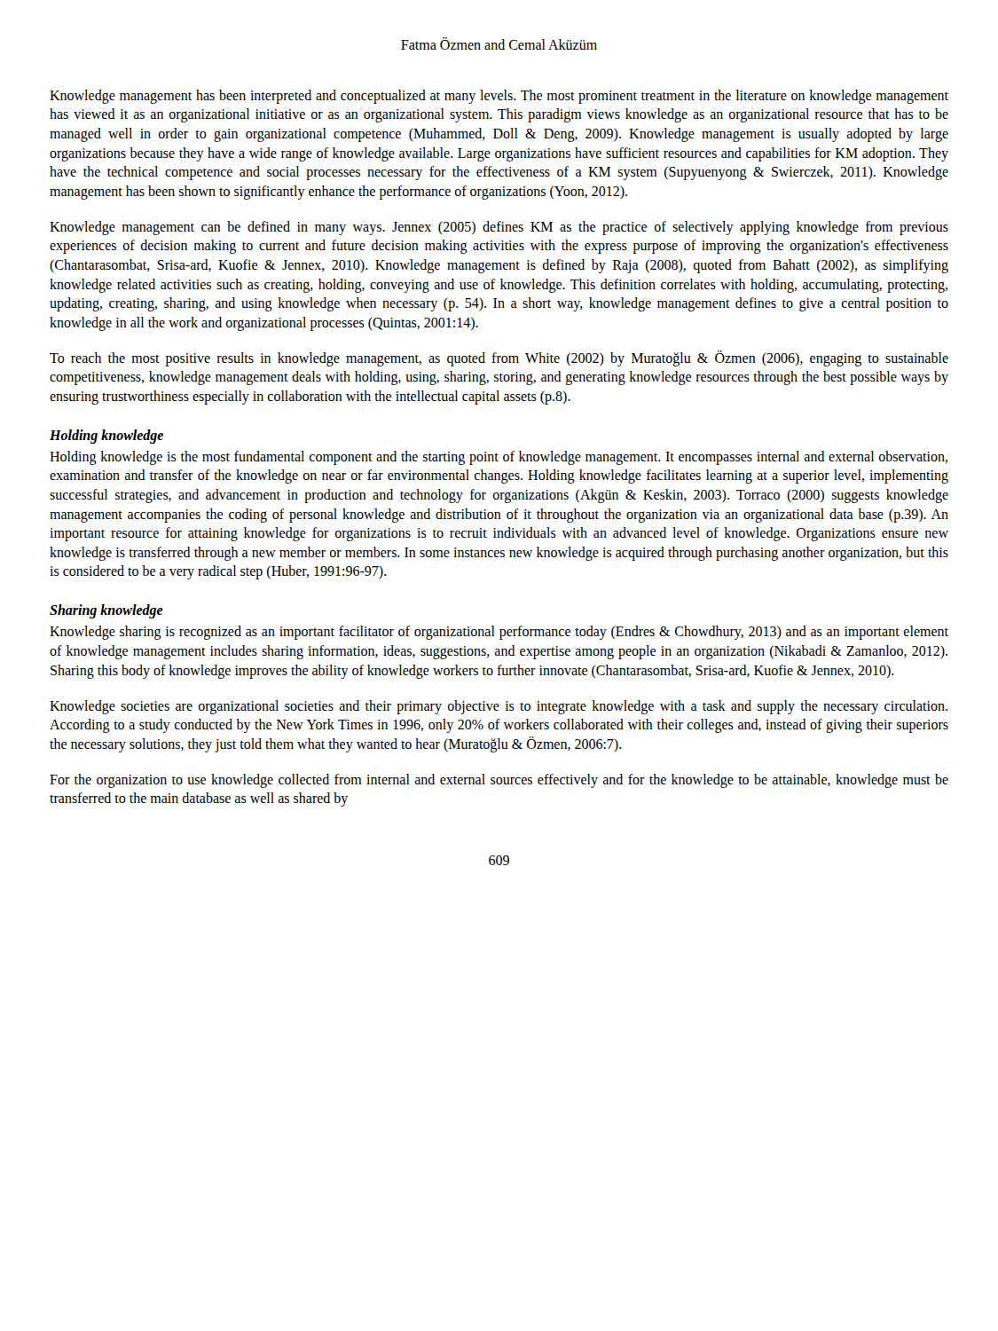Fatma Özmen and Cemal Aküzüm
Knowledge management has been interpreted and conceptualized at many levels. The most prominent treatment in the literature on knowledge management has viewed it as an organizational initiative or as an organizational system. This paradigm views knowledge as an organizational resource that has to be managed well in order to gain organizational competence (Muhammed, Doll & Deng, 2009). Knowledge management is usually adopted by large organizations because they have a wide range of knowledge available. Large organizations have sufficient resources and capabilities for KM adoption. They have the technical competence and social processes necessary for the effectiveness of a KM system (Supyuenyong & Swierczek, 2011). Knowledge management has been shown to significantly enhance the performance of organizations (Yoon, 2012).
Knowledge management can be defined in many ways. Jennex (2005) defines KM as the practice of selectively applying knowledge from previous experiences of decision making to current and future decision making activities with the express purpose of improving the organization's effectiveness (Chantarasombat, Srisa-ard, Kuofie & Jennex, 2010). Knowledge management is defined by Raja (2008), quoted from Bahatt (2002), as simplifying knowledge related activities such as creating, holding, conveying and use of knowledge. This definition correlates with holding, accumulating, protecting, updating, creating, sharing, and using knowledge when necessary (p. 54). In a short way, knowledge management defines to give a central position to knowledge in all the work and organizational processes (Quintas, 2001:14).
To reach the most positive results in knowledge management, as quoted from White (2002) by Muratoğlu & Özmen (2006), engaging to sustainable competitiveness, knowledge management deals with holding, using, sharing, storing, and generating knowledge resources through the best possible ways by ensuring trustworthiness especially in collaboration with the intellectual capital assets (p.8).
Holding knowledge
Holding knowledge is the most fundamental component and the starting point of knowledge management. It encompasses internal and external observation, examination and transfer of the knowledge on near or far environmental changes. Holding knowledge facilitates learning at a superior level, implementing successful strategies, and advancement in production and technology for organizations (Akgün & Keskin, 2003). Torraco (2000) suggests knowledge management accompanies the coding of personal knowledge and distribution of it throughout the organization via an organizational data base (p.39). An important resource for attaining knowledge for organizations is to recruit individuals with an advanced level of knowledge. Organizations ensure new knowledge is transferred through a new member or members. In some instances new knowledge is acquired through purchasing another organization, but this is considered to be a very radical step (Huber, 1991:96-97).
Sharing knowledge
Knowledge sharing is recognized as an important facilitator of organizational performance today (Endres & Chowdhury, 2013) and as an important element of knowledge management includes sharing information, ideas, suggestions, and expertise among people in an organization (Nikabadi & Zamanloo, 2012). Sharing this body of knowledge improves the ability of knowledge workers to further innovate (Chantarasombat, Srisa-ard, Kuofie & Jennex, 2010).
Knowledge societies are organizational societies and their primary objective is to integrate knowledge with a task and supply the necessary circulation. According to a study conducted by the New York Times in 1996, only 20% of workers collaborated with their colleges and, instead of giving their superiors the necessary solutions, they just told them what they wanted to hear (Muratoğlu & Özmen, 2006:7).
For the organization to use knowledge collected from internal and external sources effectively and for the knowledge to be attainable, knowledge must be transferred to the main database as well as shared by
609